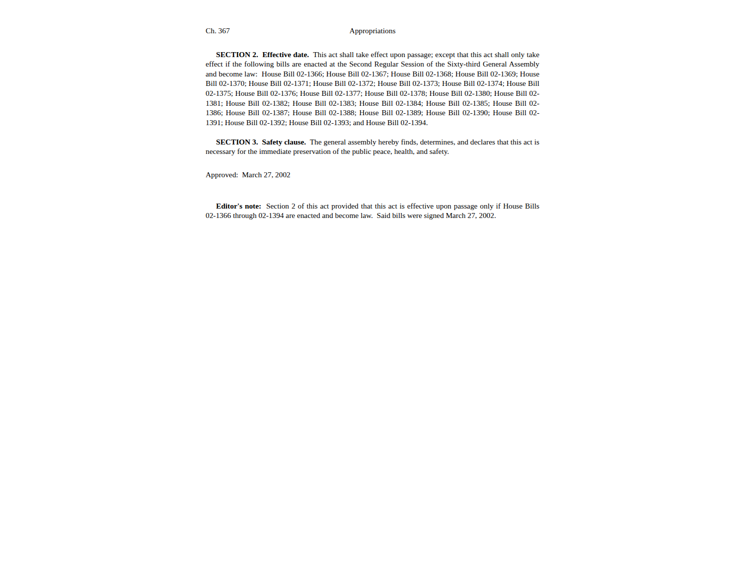Ch. 367
Appropriations
SECTION 2. Effective date. This act shall take effect upon passage; except that this act shall only take effect if the following bills are enacted at the Second Regular Session of the Sixty-third General Assembly and become law: House Bill 02-1366; House Bill 02-1367; House Bill 02-1368; House Bill 02-1369; House Bill 02-1370; House Bill 02-1371; House Bill 02-1372; House Bill 02-1373; House Bill 02-1374; House Bill 02-1375; House Bill 02-1376; House Bill 02-1377; House Bill 02-1378; House Bill 02-1380; House Bill 02-1381; House Bill 02-1382; House Bill 02-1383; House Bill 02-1384; House Bill 02-1385; House Bill 02-1386; House Bill 02-1387; House Bill 02-1388; House Bill 02-1389; House Bill 02-1390; House Bill 02-1391; House Bill 02-1392; House Bill 02-1393; and House Bill 02-1394.
SECTION 3. Safety clause. The general assembly hereby finds, determines, and declares that this act is necessary for the immediate preservation of the public peace, health, and safety.
Approved: March 27, 2002
Editor's note: Section 2 of this act provided that this act is effective upon passage only if House Bills 02-1366 through 02-1394 are enacted and become law. Said bills were signed March 27, 2002.